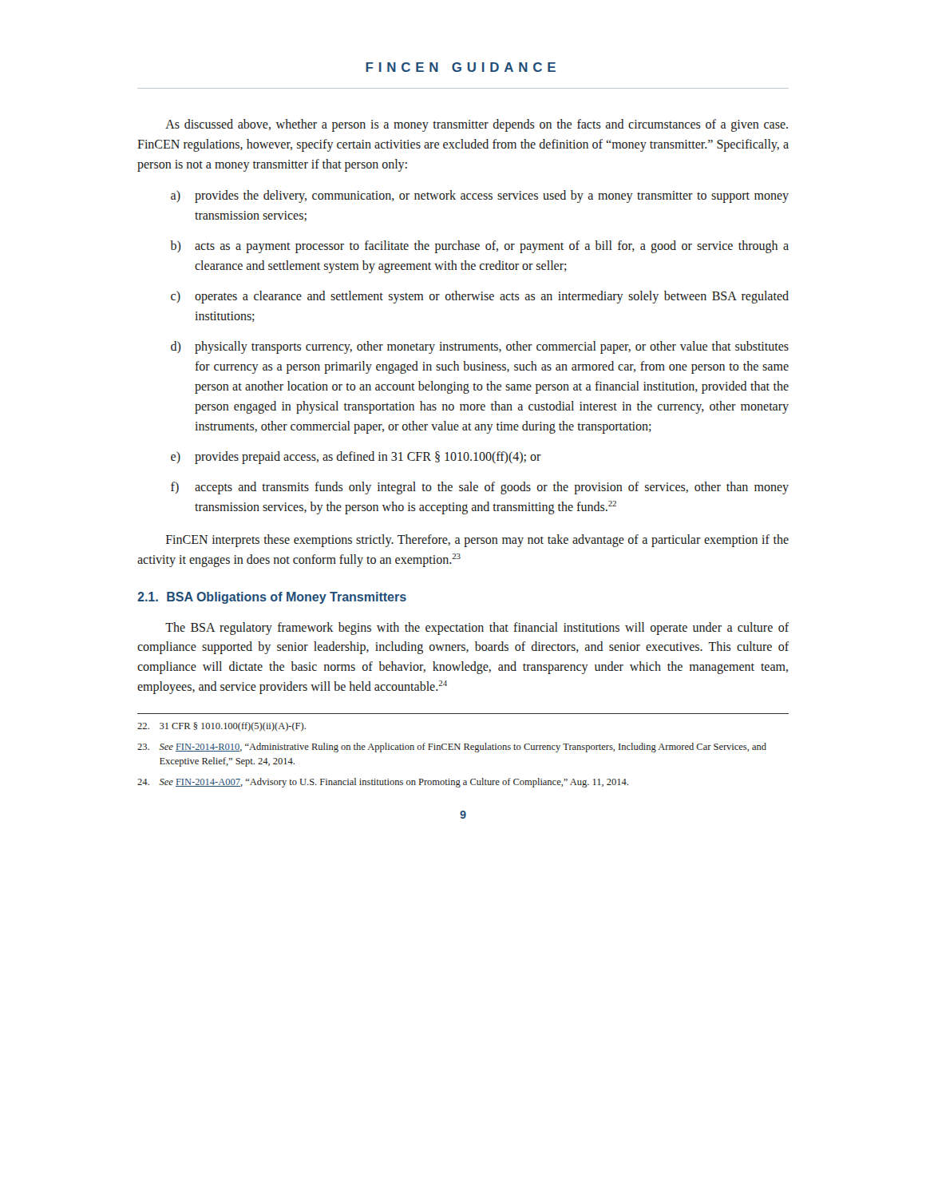FinCEN Guidance
As discussed above, whether a person is a money transmitter depends on the facts and circumstances of a given case. FinCEN regulations, however, specify certain activities are excluded from the definition of “money transmitter.” Specifically, a person is not a money transmitter if that person only:
provides the delivery, communication, or network access services used by a money transmitter to support money transmission services;
acts as a payment processor to facilitate the purchase of, or payment of a bill for, a good or service through a clearance and settlement system by agreement with the creditor or seller;
operates a clearance and settlement system or otherwise acts as an intermediary solely between BSA regulated institutions;
physically transports currency, other monetary instruments, other commercial paper, or other value that substitutes for currency as a person primarily engaged in such business, such as an armored car, from one person to the same person at another location or to an account belonging to the same person at a financial institution, provided that the person engaged in physical transportation has no more than a custodial interest in the currency, other monetary instruments, other commercial paper, or other value at any time during the transportation;
provides prepaid access, as defined in 31 CFR § 1010.100(ff)(4); or
accepts and transmits funds only integral to the sale of goods or the provision of services, other than money transmission services, by the person who is accepting and transmitting the funds.22
FinCEN interprets these exemptions strictly. Therefore, a person may not take advantage of a particular exemption if the activity it engages in does not conform fully to an exemption.23
2.1. BSA Obligations of Money Transmitters
The BSA regulatory framework begins with the expectation that financial institutions will operate under a culture of compliance supported by senior leadership, including owners, boards of directors, and senior executives. This culture of compliance will dictate the basic norms of behavior, knowledge, and transparency under which the management team, employees, and service providers will be held accountable.24
31 CFR § 1010.100(ff)(5)(ii)(A)-(F).
See FIN-2014-R010, “Administrative Ruling on the Application of FinCEN Regulations to Currency Transporters, Including Armored Car Services, and Exceptive Relief,” Sept. 24, 2014.
See FIN-2014-A007, “Advisory to U.S. Financial institutions on Promoting a Culture of Compliance,” Aug. 11, 2014.
9